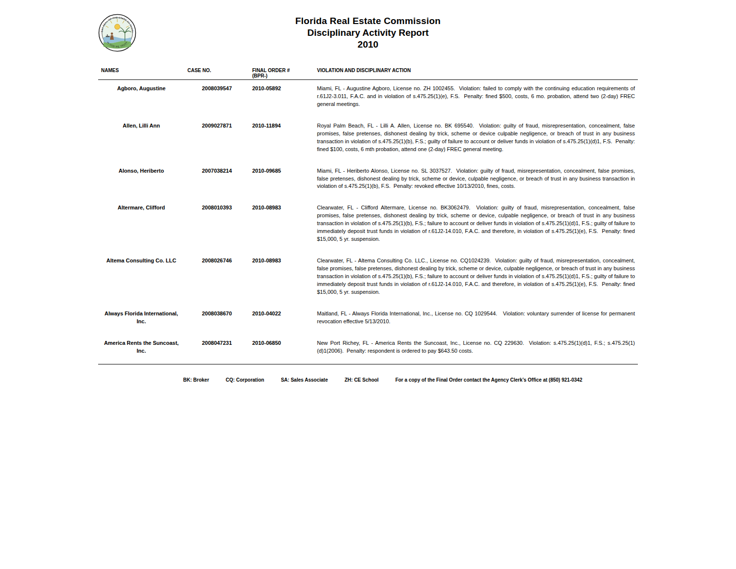GREAT SEAL OF THE STATE OF FLORIDA IN GOD WE TRUST
Florida Real Estate Commission
Disciplinary Activity Report
2010
| NAMES | CASE NO. | FINAL ORDER # (BPR-) | VIOLATION AND DISCIPLINARY ACTION |
| --- | --- | --- | --- |
| Agboro, Augustine | 2008039547 | 2010-05892 | Miami, FL - Augustine Agboro, License no. ZH 1002455. Violation: failed to comply with the continuing education requirements of r.61J2-3.011, F.A.C. and in violation of s.475.25(1)(e), F.S. Penalty: fined $500, costs, 6 mo. probation, attend two (2-day) FREC general meetings. |
| Allen, Lilli Ann | 2009027871 | 2010-11894 | Royal Palm Beach, FL - Lilli A. Allen, License no. BK 695540. Violation: guilty of fraud, misrepresentation, concealment, false promises, false pretenses, dishonest dealing by trick, scheme or device culpable negligence, or breach of trust in any business transaction in violation of s.475.25(1)(b), F.S.; guilty of failure to account or deliver funds in violation of s.475.25(1)(d)1, F.S. Penalty: fined $100, costs, 6 mth probation, attend one (2-day) FREC general meeting. |
| Alonso, Heriberto | 2007038214 | 2010-09685 | Miami, FL - Heriberto Alonso, License no. SL 3037527. Violation: guilty of fraud, misrepresentation, concealment, false promises, false pretenses, dishonest dealing by trick, scheme or device, culpable negligence, or breach of trust in any business transaction in violation of s.475.25(1)(b), F.S. Penalty: revoked effective 10/13/2010, fines, costs. |
| Altermare, Clifford | 2008010393 | 2010-08983 | Clearwater, FL - Clifford Altermare, License no. BK3062479. Violation: guilty of fraud, misrepresentation, concealment, false promises, false pretenses, dishonest dealing by trick, scheme or device, culpable negligence, or breach of trust in any business transaction in violation of s.475.25(1)(b), F.S.; failure to account or deliver funds in violation of s.475.25(1)(d)1, F.S.; guilty of failure to immediately deposit trust funds in violation of r.61J2-14.010, F.A.C. and therefore, in violation of s.475.25(1)(e), F.S. Penalty: fined $15,000, 5 yr. suspension. |
| Altema Consulting Co. LLC | 2008026746 | 2010-08983 | Clearwater, FL - Altema Consulting Co. LLC., License no. CQ1024239. Violation: guilty of fraud, misrepresentation, concealment, false promises, false pretenses, dishonest dealing by trick, scheme or device, culpable negligence, or breach of trust in any business transaction in violation of s.475.25(1)(b), F.S.; failure to account or deliver funds in violation of s.475.25(1)(d)1, F.S.; guilty of failure to immediately deposit trust funds in violation of r.61J2-14.010, F.A.C. and therefore, in violation of s.475.25(1)(e), F.S. Penalty: fined $15,000, 5 yr. suspension. |
| Always Florida International, Inc. | 2008038670 | 2010-04022 | Maitland, FL - Always Florida International, Inc., License no. CQ 1029544. Violation: voluntary surrender of license for permanent revocation effective 5/13/2010. |
| America Rents the Suncoast, Inc. | 2008047231 | 2010-06850 | New Port Richey, FL - America Rents the Suncoast, Inc., License no. CQ 229630. Violation: s.475.25(1)(d)1, F.S.; s.475.25(1)(d)1(2006). Penalty: respondent is ordered to pay $643.50 costs. |
BK: Broker CQ: Corporation SA: Sales Associate ZH: CE School For a copy of the Final Order contact the Agency Clerk’s Office at (850) 921-0342